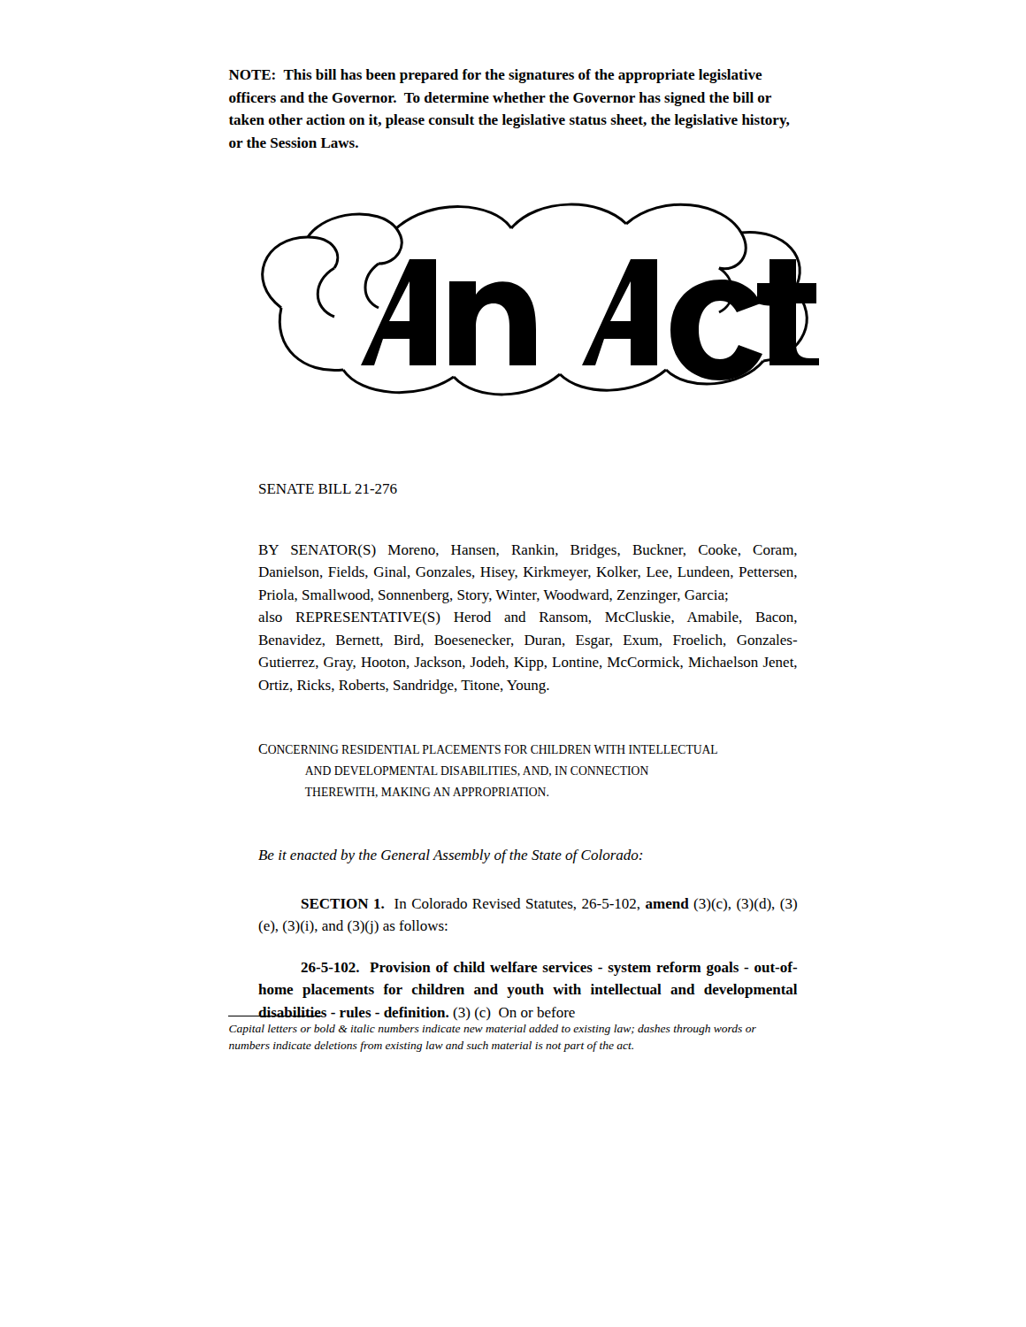NOTE: This bill has been prepared for the signatures of the appropriate legislative officers and the Governor. To determine whether the Governor has signed the bill or taken other action on it, please consult the legislative status sheet, the legislative history, or the Session Laws.
SENATE BILL 21-276
BY SENATOR(S) Moreno, Hansen, Rankin, Bridges, Buckner, Cooke, Coram, Danielson, Fields, Ginal, Gonzales, Hisey, Kirkmeyer, Kolker, Lee, Lundeen, Pettersen, Priola, Smallwood, Sonnenberg, Story, Winter, Woodward, Zenzinger, Garcia; also REPRESENTATIVE(S) Herod and Ransom, McCluskie, Amabile, Bacon, Benavidez, Bernett, Bird, Boesenecker, Duran, Esgar, Exum, Froelich, Gonzales-Gutierrez, Gray, Hooton, Jackson, Jodeh, Kipp, Lontine, McCormick, Michaelson Jenet, Ortiz, Ricks, Roberts, Sandridge, Titone, Young.
CONCERNING RESIDENTIAL PLACEMENTS FOR CHILDREN WITH INTELLECTUAL
AND DEVELOPMENTAL DISABILITIES, AND, IN CONNECTION
THEREWITH, MAKING AN APPROPRIATION.
Be it enacted by the General Assembly of the State of Colorado:
SECTION 1. In Colorado Revised Statutes, 26-5-102, amend (3)(c), (3)(d), (3)(e), (3)(i), and (3)(j) as follows:
26-5-102. Provision of child welfare services - system reform goals - out-of-home placements for children and youth with intellectual and developmental disabilities - rules - definition. (3) (c) On or before
Capital letters or bold & italic numbers indicate new material added to existing law; dashes through words or numbers indicate deletions from existing law and such material is not part of the act.